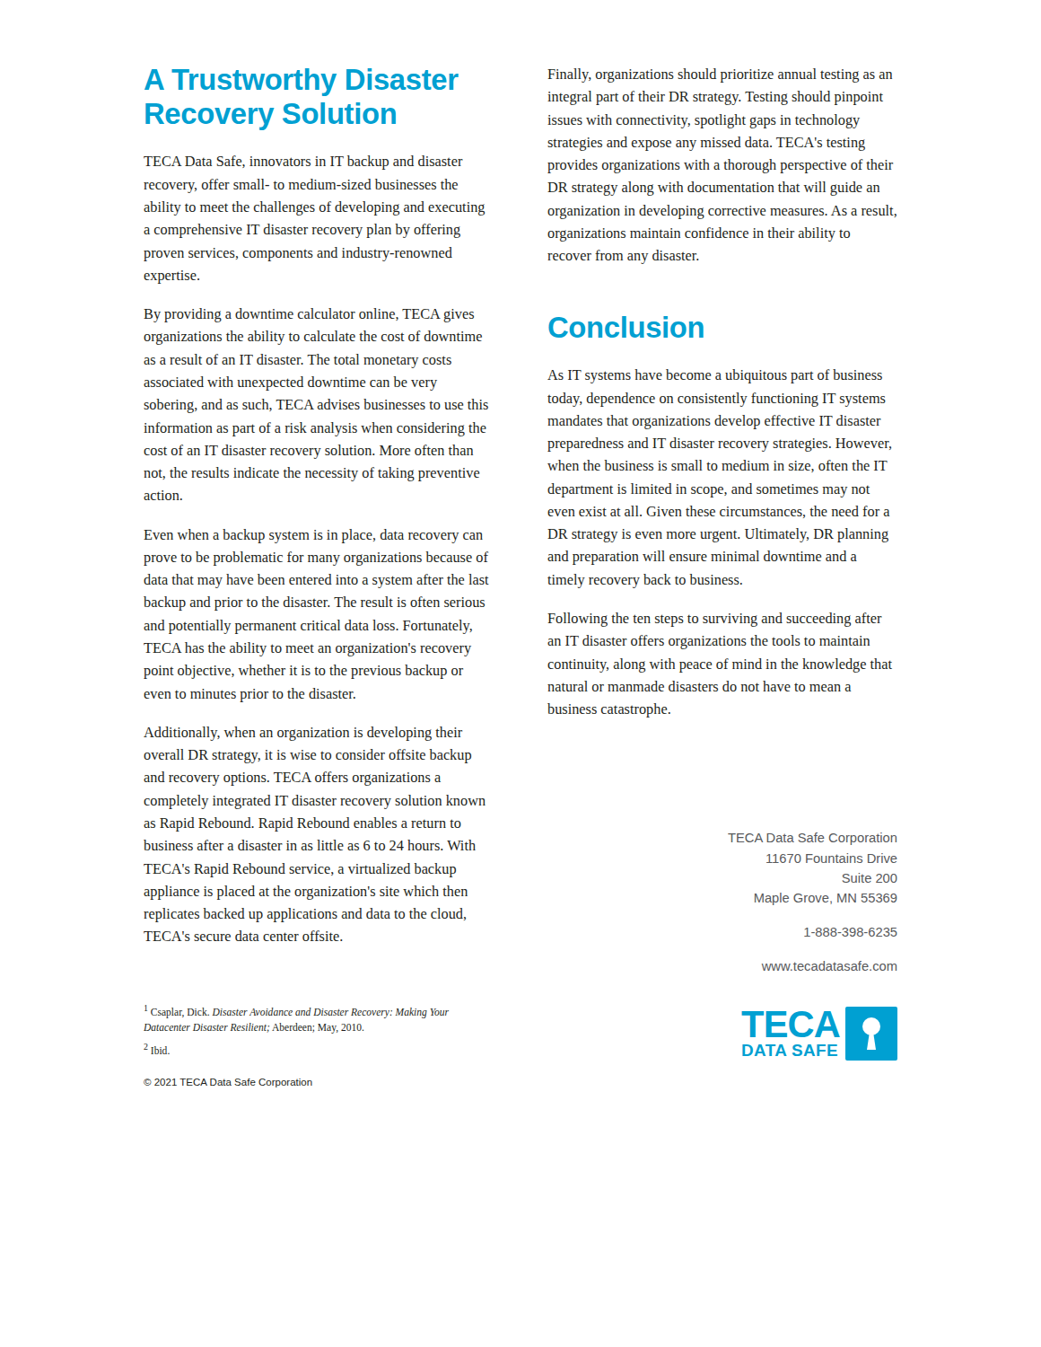A Trustworthy Disaster
Recovery Solution
TECA Data Safe, innovators in IT backup and disaster recovery, offer small- to medium-sized businesses the ability to meet the challenges of developing and executing a comprehensive IT disaster recovery plan by offering proven services, components and industry-renowned expertise.
By providing a downtime calculator online, TECA gives organizations the ability to calculate the cost of downtime as a result of an IT disaster. The total monetary costs associated with unexpected downtime can be very sobering, and as such, TECA advises businesses to use this information as part of a risk analysis when considering the cost of an IT disaster recovery solution. More often than not, the results indicate the necessity of taking preventive action.
Even when a backup system is in place, data recovery can prove to be problematic for many organizations because of data that may have been entered into a system after the last backup and prior to the disaster. The result is often serious and potentially permanent critical data loss. Fortunately, TECA has the ability to meet an organization's recovery point objective, whether it is to the previous backup or even to minutes prior to the disaster.
Additionally, when an organization is developing their overall DR strategy, it is wise to consider offsite backup and recovery options. TECA offers organizations a completely integrated IT disaster recovery solution known as Rapid Rebound. Rapid Rebound enables a return to business after a disaster in as little as 6 to 24 hours. With TECA's Rapid Rebound service, a virtualized backup appliance is placed at the organization's site which then replicates backed up applications and data to the cloud, TECA's secure data center offsite.
1 Csaplar, Dick. Disaster Avoidance and Disaster Recovery: Making Your Datacenter Disaster Resilient; Aberdeen; May, 2010.
2 Ibid.
© 2021 TECA Data Safe Corporation
Finally, organizations should prioritize annual testing as an integral part of their DR strategy. Testing should pinpoint issues with connectivity, spotlight gaps in technology strategies and expose any missed data. TECA's testing provides organizations with a thorough perspective of their DR strategy along with documentation that will guide an organization in developing corrective measures. As a result, organizations maintain confidence in their ability to recover from any disaster.
Conclusion
As IT systems have become a ubiquitous part of business today, dependence on consistently functioning IT systems mandates that organizations develop effective IT disaster preparedness and IT disaster recovery strategies. However, when the business is small to medium in size, often the IT department is limited in scope, and sometimes may not even exist at all. Given these circumstances, the need for a DR strategy is even more urgent. Ultimately, DR planning and preparation will ensure minimal downtime and a timely recovery back to business.
Following the ten steps to surviving and succeeding after an IT disaster offers organizations the tools to maintain continuity, along with peace of mind in the knowledge that natural or manmade disasters do not have to mean a business catastrophe.
TECA Data Safe Corporation
11670 Fountains Drive
Suite 200
Maple Grove, MN 55369
1-888-398-6235
www.tecadatasafe.com
TECA DATA SAFE